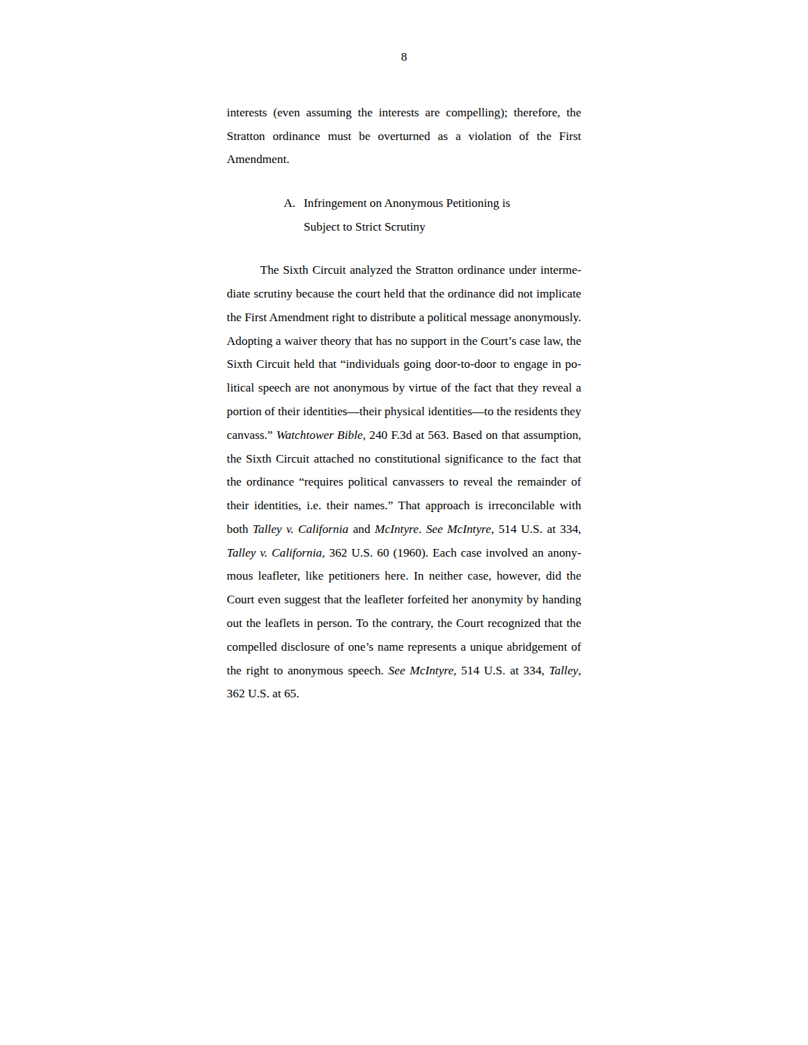8
interests (even assuming the interests are compelling); therefore, the Stratton ordinance must be overturned as a violation of the First Amendment.
A. Infringement on Anonymous Petitioning is
Subject to Strict Scrutiny
The Sixth Circuit analyzed the Stratton ordinance under intermediate scrutiny because the court held that the ordinance did not implicate the First Amendment right to distribute a political message anonymously. Adopting a waiver theory that has no support in the Court’s case law, the Sixth Circuit held that “individuals going door-to-door to engage in political speech are not anonymous by virtue of the fact that they reveal a portion of their identities—their physical identities—to the residents they canvass.” Watchtower Bible, 240 F.3d at 563. Based on that assumption, the Sixth Circuit attached no constitutional significance to the fact that the ordinance “requires political canvassers to reveal the remainder of their identities, i.e. their names.” That approach is irreconcilable with both Talley v. California and McIntyre. See McIntyre, 514 U.S. at 334, Talley v. California, 362 U.S. 60 (1960). Each case involved an anonymous leafleter, like petitioners here. In neither case, however, did the Court even suggest that the leafleter forfeited her anonymity by handing out the leaflets in person. To the contrary, the Court recognized that the compelled disclosure of one’s name represents a unique abridgement of the right to anonymous speech. See McIntyre, 514 U.S. at 334, Talley, 362 U.S. at 65.